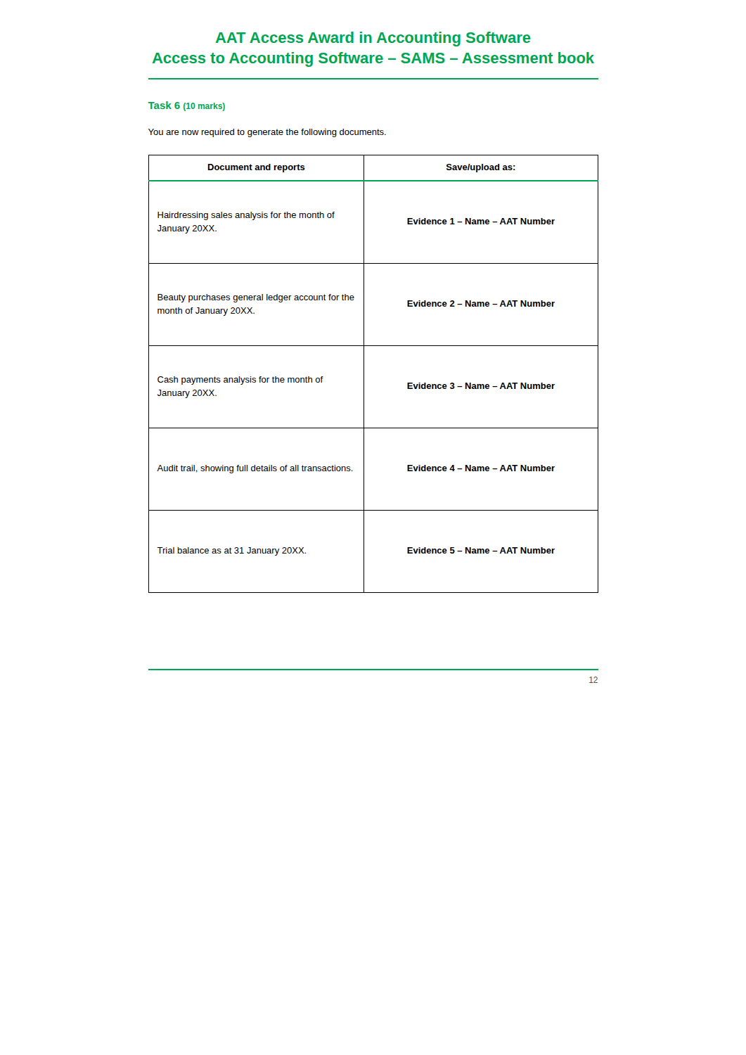AAT Access Award in Accounting Software Access to Accounting Software – SAMS – Assessment book
Task 6 (10 marks)
You are now required to generate the following documents.
| Document and reports | Save/upload as: |
| --- | --- |
| Hairdressing sales analysis for the month of January 20XX. | Evidence 1 – Name – AAT Number |
| Beauty purchases general ledger account for the month of January 20XX. | Evidence 2 – Name – AAT Number |
| Cash payments analysis for the month of January 20XX. | Evidence 3 – Name – AAT Number |
| Audit trail, showing full details of all transactions. | Evidence 4 – Name – AAT Number |
| Trial balance as at 31 January 20XX. | Evidence 5 – Name – AAT Number |
12